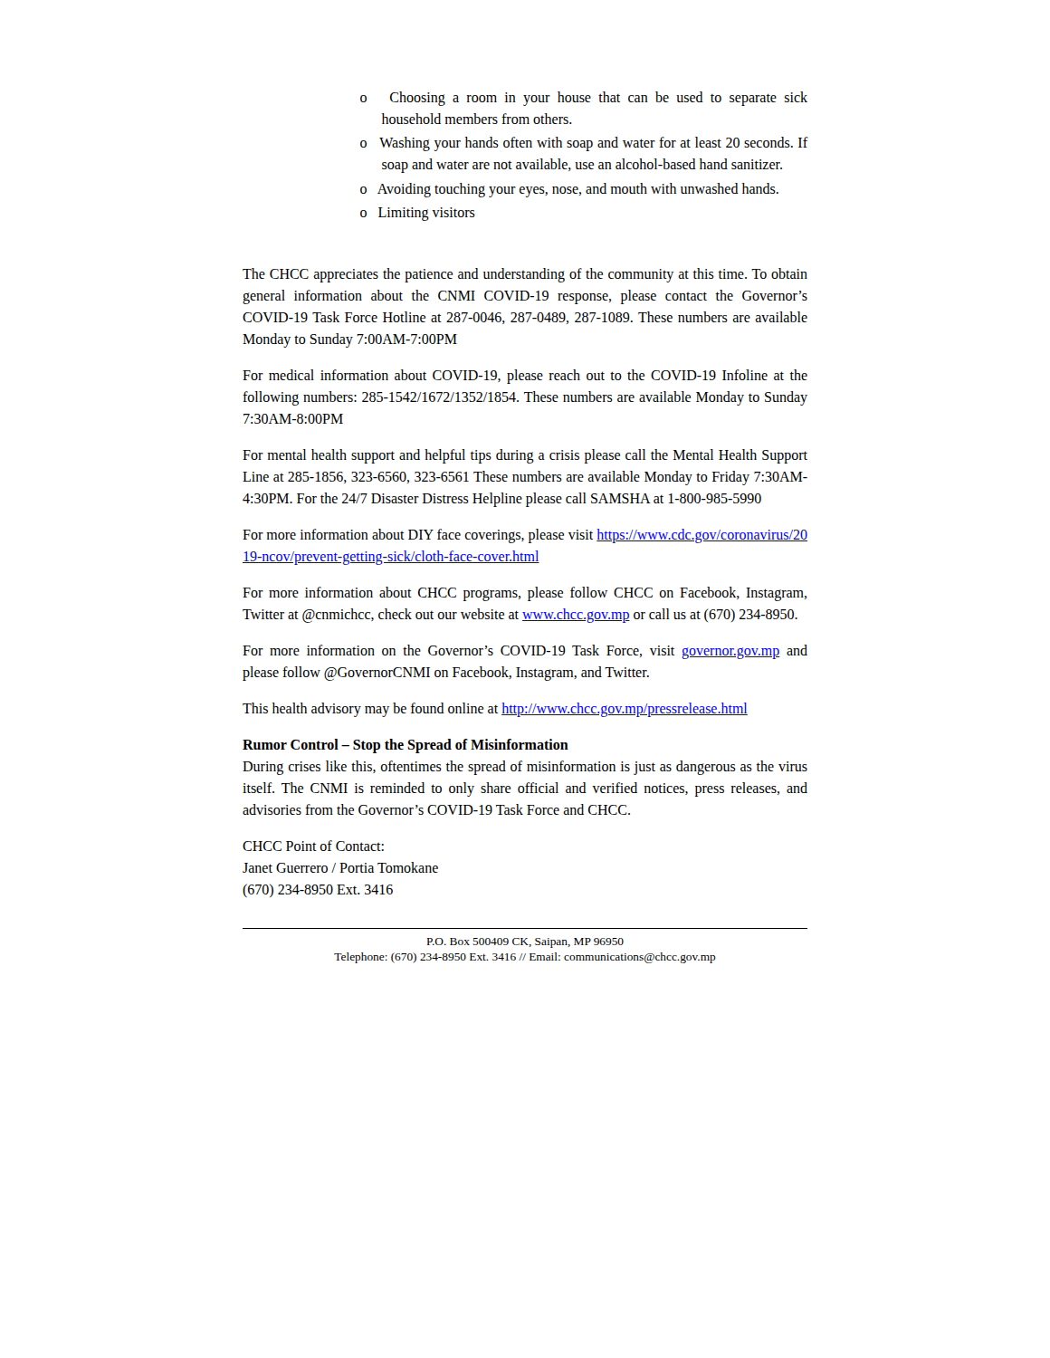o Choosing a room in your house that can be used to separate sick household members from others.
o Washing your hands often with soap and water for at least 20 seconds. If soap and water are not available, use an alcohol-based hand sanitizer.
o Avoiding touching your eyes, nose, and mouth with unwashed hands.
o Limiting visitors
The CHCC appreciates the patience and understanding of the community at this time. To obtain general information about the CNMI COVID-19 response, please contact the Governor’s COVID-19 Task Force Hotline at 287-0046, 287-0489, 287-1089. These numbers are available Monday to Sunday 7:00AM-7:00PM
For medical information about COVID-19, please reach out to the COVID-19 Infoline at the following numbers: 285-1542/1672/1352/1854. These numbers are available Monday to Sunday 7:30AM-8:00PM
For mental health support and helpful tips during a crisis please call the Mental Health Support Line at 285-1856, 323-6560, 323-6561 These numbers are available Monday to Friday 7:30AM-4:30PM. For the 24/7 Disaster Distress Helpline please call SAMSHA at 1-800-985-5990
For more information about DIY face coverings, please visit https://www.cdc.gov/coronavirus/2019-ncov/prevent-getting-sick/cloth-face-cover.html
For more information about CHCC programs, please follow CHCC on Facebook, Instagram, Twitter at @cnmichcc, check out our website at www.chcc.gov.mp or call us at (670) 234-8950.
For more information on the Governor’s COVID-19 Task Force, visit governor.gov.mp and please follow @GovernorCNMI on Facebook, Instagram, and Twitter.
This health advisory may be found online at http://www.chcc.gov.mp/pressrelease.html
Rumor Control – Stop the Spread of Misinformation
During crises like this, oftentimes the spread of misinformation is just as dangerous as the virus itself. The CNMI is reminded to only share official and verified notices, press releases, and advisories from the Governor’s COVID-19 Task Force and CHCC.
CHCC Point of Contact:
Janet Guerrero / Portia Tomokane
(670) 234-8950 Ext. 3416
P.O. Box 500409 CK, Saipan, MP 96950
Telephone: (670) 234-8950 Ext. 3416 // Email: communications@chcc.gov.mp